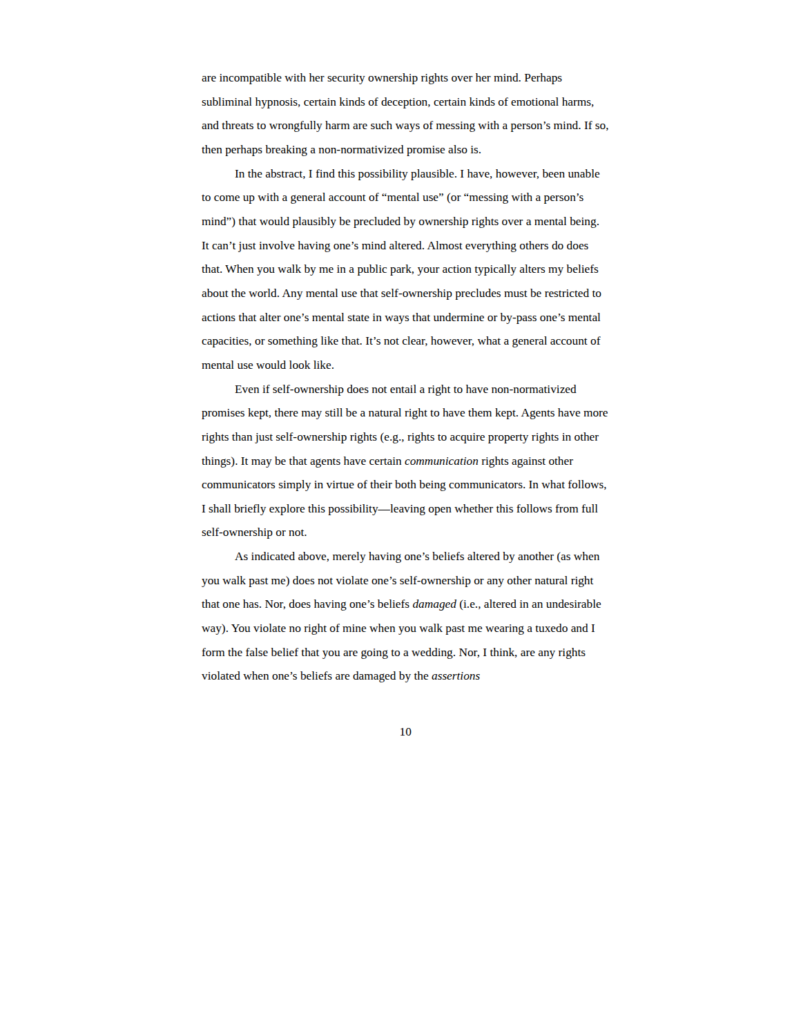are incompatible with her security ownership rights over her mind. Perhaps subliminal hypnosis, certain kinds of deception, certain kinds of emotional harms, and threats to wrongfully harm are such ways of messing with a person’s mind. If so, then perhaps breaking a non-normativized promise also is.
In the abstract, I find this possibility plausible. I have, however, been unable to come up with a general account of “mental use” (or “messing with a person’s mind”) that would plausibly be precluded by ownership rights over a mental being. It can’t just involve having one’s mind altered. Almost everything others do does that. When you walk by me in a public park, your action typically alters my beliefs about the world. Any mental use that self-ownership precludes must be restricted to actions that alter one’s mental state in ways that undermine or by-pass one’s mental capacities, or something like that. It’s not clear, however, what a general account of mental use would look like.
Even if self-ownership does not entail a right to have non-normativized promises kept, there may still be a natural right to have them kept. Agents have more rights than just self-ownership rights (e.g., rights to acquire property rights in other things). It may be that agents have certain communication rights against other communicators simply in virtue of their both being communicators. In what follows, I shall briefly explore this possibility—leaving open whether this follows from full self-ownership or not.
As indicated above, merely having one’s beliefs altered by another (as when you walk past me) does not violate one’s self-ownership or any other natural right that one has. Nor, does having one’s beliefs damaged (i.e., altered in an undesirable way). You violate no right of mine when you walk past me wearing a tuxedo and I form the false belief that you are going to a wedding. Nor, I think, are any rights violated when one’s beliefs are damaged by the assertions
10